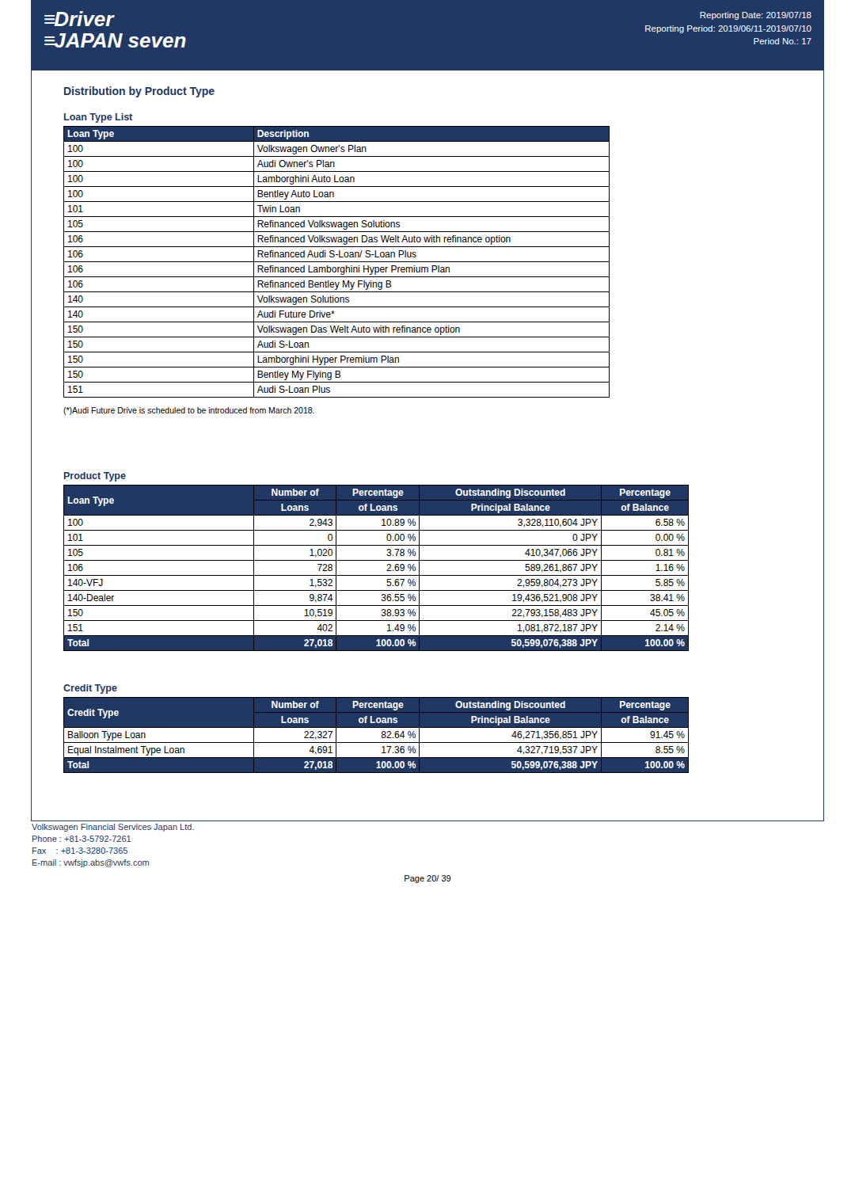≡Driver
≡JAPAN seven
Reporting Date: 2019/07/18
Reporting Period: 2019/06/11-2019/07/10
Period No.: 17
Distribution by Product Type
Loan Type List
| Loan Type | Description |
| --- | --- |
| 100 | Volkswagen Owner's Plan |
| 100 | Audi Owner's Plan |
| 100 | Lamborghini Auto Loan |
| 100 | Bentley Auto Loan |
| 101 | Twin Loan |
| 105 | Refinanced Volkswagen Solutions |
| 106 | Refinanced Volkswagen Das Welt Auto with refinance option |
| 106 | Refinanced Audi S-Loan/ S-Loan Plus |
| 106 | Refinanced Lamborghini Hyper Premium Plan |
| 106 | Refinanced Bentley My Flying B |
| 140 | Volkswagen Solutions |
| 140 | Audi Future Drive* |
| 150 | Volkswagen Das Welt Auto with refinance option |
| 150 | Audi S-Loan |
| 150 | Lamborghini Hyper Premium Plan |
| 150 | Bentley My Flying B |
| 151 | Audi S-Loan Plus |
(*)Audi Future Drive is scheduled to be introduced from March 2018.
Product Type
| Loan Type | Number of | Percentage | Outstanding Discounted | Percentage |
| --- | --- | --- | --- | --- |
| Loans | of Loans | Principal Balance | of Balance |
| 100 | 2,943 | 10.89 % | 3,328,110,604 JPY | 6.58 % |
| 101 | 0 | 0.00 % | 0 JPY | 0.00 % |
| 105 | 1,020 | 3.78 % | 410,347,066 JPY | 0.81 % |
| 106 | 728 | 2.69 % | 589,261,867 JPY | 1.16 % |
| 140-VFJ | 1,532 | 5.67 % | 2,959,804,273 JPY | 5.85 % |
| 140-Dealer | 9,874 | 36.55 % | 19,436,521,908 JPY | 38.41 % |
| 150 | 10,519 | 38.93 % | 22,793,158,483 JPY | 45.05 % |
| 151 | 402 | 1.49 % | 1,081,872,187 JPY | 2.14 % |
| Total | 27,018 | 100.00 % | 50,599,076,388 JPY | 100.00 % |
Credit Type
| Credit Type | Number of | Percentage | Outstanding Discounted | Percentage |
| --- | --- | --- | --- | --- |
| Loans | of Loans | Principal Balance | of Balance |
| Balloon Type Loan | 22,327 | 82.64 % | 46,271,356,851 JPY | 91.45 % |
| Equal Instalment Type Loan | 4,691 | 17.36 % | 4,327,719,537 JPY | 8.55 % |
| Total | 27,018 | 100.00 % | 50,599,076,388 JPY | 100.00 % |
Volkswagen Financial Services Japan Ltd.
Phone : +81-3-5792-7261
Fax : +81-3-3280-7365
E-mail : vwfsjp.abs@vwfs.com
Page 20/ 39